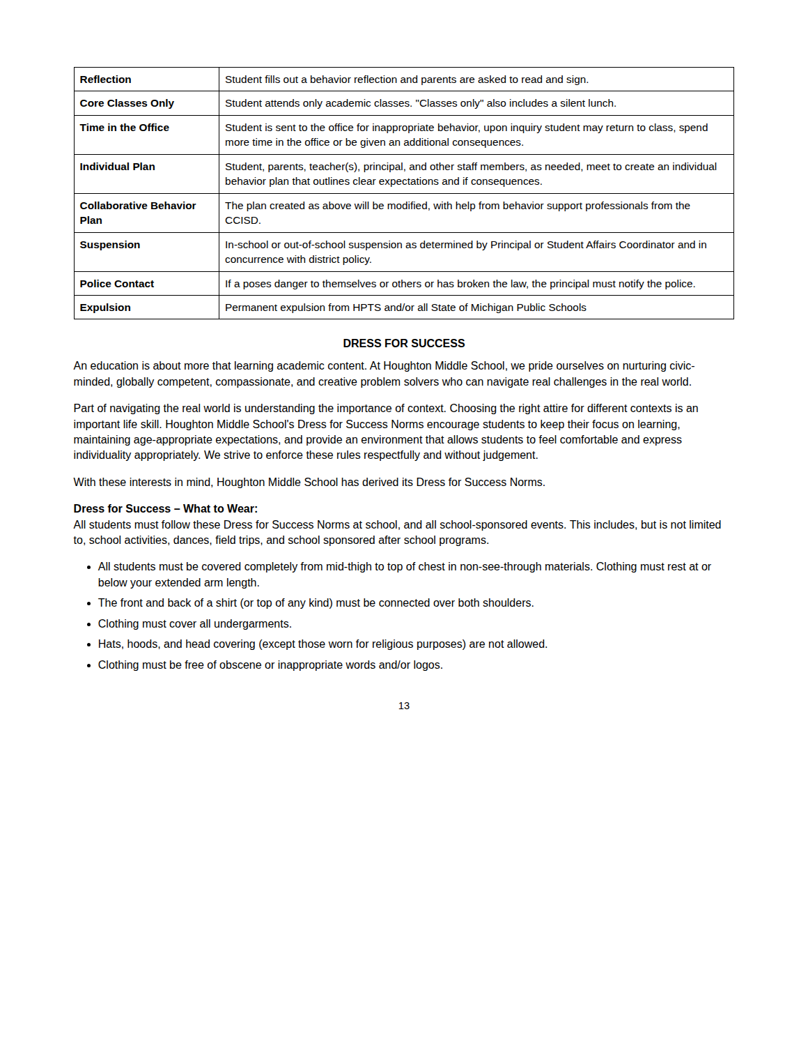| Reflection | Student fills out a behavior reflection and parents are asked to read and sign. |
| Core Classes Only | Student attends only academic classes. "Classes only" also includes a silent lunch. |
| Time in the Office | Student is sent to the office for inappropriate behavior, upon inquiry student may return to class, spend more time in the office or be given an additional consequences. |
| Individual Plan | Student, parents, teacher(s), principal, and other staff members, as needed, meet to create an individual behavior plan that outlines clear expectations and if consequences. |
| Collaborative Behavior Plan | The plan created as above will be modified, with help from behavior support professionals from the CCISD. |
| Suspension | In-school or out-of-school suspension as determined by Principal or Student Affairs Coordinator and in concurrence with district policy. |
| Police Contact | If a poses danger to themselves or others or has broken the law, the principal must notify the police. |
| Expulsion | Permanent expulsion from HPTS and/or all State of Michigan Public Schools |
DRESS FOR SUCCESS
An education is about more that learning academic content. At Houghton Middle School, we pride ourselves on nurturing civic-minded, globally competent, compassionate, and creative problem solvers who can navigate real challenges in the real world.
Part of navigating the real world is understanding the importance of context. Choosing the right attire for different contexts is an important life skill. Houghton Middle School's Dress for Success Norms encourage students to keep their focus on learning, maintaining age-appropriate expectations, and provide an environment that allows students to feel comfortable and express individuality appropriately. We strive to enforce these rules respectfully and without judgement.
With these interests in mind, Houghton Middle School has derived its Dress for Success Norms.
Dress for Success – What to Wear:
All students must follow these Dress for Success Norms at school, and all school-sponsored events. This includes, but is not limited to, school activities, dances, field trips, and school sponsored after school programs.
All students must be covered completely from mid-thigh to top of chest in non-see-through materials. Clothing must rest at or below your extended arm length.
The front and back of a shirt (or top of any kind) must be connected over both shoulders.
Clothing must cover all undergarments.
Hats, hoods, and head covering (except those worn for religious purposes) are not allowed.
Clothing must be free of obscene or inappropriate words and/or logos.
13